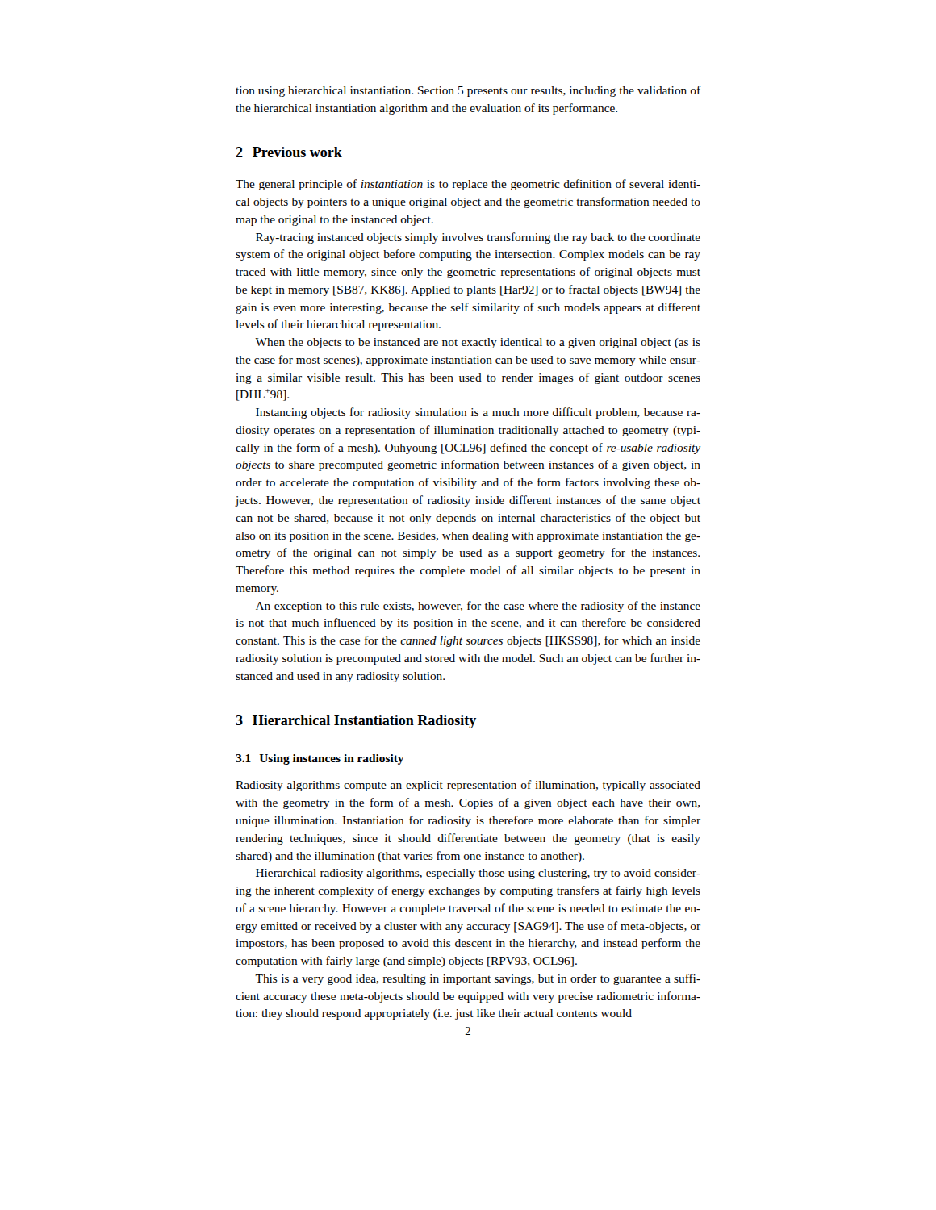tion using hierarchical instantiation. Section 5 presents our results, including the validation of the hierarchical instantiation algorithm and the evaluation of its performance.
2 Previous work
The general principle of instantiation is to replace the geometric definition of several identical objects by pointers to a unique original object and the geometric transformation needed to map the original to the instanced object.
Ray-tracing instanced objects simply involves transforming the ray back to the coordinate system of the original object before computing the intersection. Complex models can be ray traced with little memory, since only the geometric representations of original objects must be kept in memory [SB87, KK86]. Applied to plants [Har92] or to fractal objects [BW94] the gain is even more interesting, because the self similarity of such models appears at different levels of their hierarchical representation.
When the objects to be instanced are not exactly identical to a given original object (as is the case for most scenes), approximate instantiation can be used to save memory while ensuring a similar visible result. This has been used to render images of giant outdoor scenes [DHL+98].
Instancing objects for radiosity simulation is a much more difficult problem, because radiosity operates on a representation of illumination traditionally attached to geometry (typically in the form of a mesh). Ouhyoung [OCL96] defined the concept of re-usable radiosity objects to share precomputed geometric information between instances of a given object, in order to accelerate the computation of visibility and of the form factors involving these objects. However, the representation of radiosity inside different instances of the same object can not be shared, because it not only depends on internal characteristics of the object but also on its position in the scene. Besides, when dealing with approximate instantiation the geometry of the original can not simply be used as a support geometry for the instances. Therefore this method requires the complete model of all similar objects to be present in memory.
An exception to this rule exists, however, for the case where the radiosity of the instance is not that much influenced by its position in the scene, and it can therefore be considered constant. This is the case for the canned light sources objects [HKSS98], for which an inside radiosity solution is precomputed and stored with the model. Such an object can be further instanced and used in any radiosity solution.
3 Hierarchical Instantiation Radiosity
3.1 Using instances in radiosity
Radiosity algorithms compute an explicit representation of illumination, typically associated with the geometry in the form of a mesh. Copies of a given object each have their own, unique illumination. Instantiation for radiosity is therefore more elaborate than for simpler rendering techniques, since it should differentiate between the geometry (that is easily shared) and the illumination (that varies from one instance to another).
Hierarchical radiosity algorithms, especially those using clustering, try to avoid considering the inherent complexity of energy exchanges by computing transfers at fairly high levels of a scene hierarchy. However a complete traversal of the scene is needed to estimate the energy emitted or received by a cluster with any accuracy [SAG94]. The use of meta-objects, or impostors, has been proposed to avoid this descent in the hierarchy, and instead perform the computation with fairly large (and simple) objects [RPV93, OCL96].
This is a very good idea, resulting in important savings, but in order to guarantee a sufficient accuracy these meta-objects should be equipped with very precise radiometric information: they should respond appropriately (i.e. just like their actual contents would
2